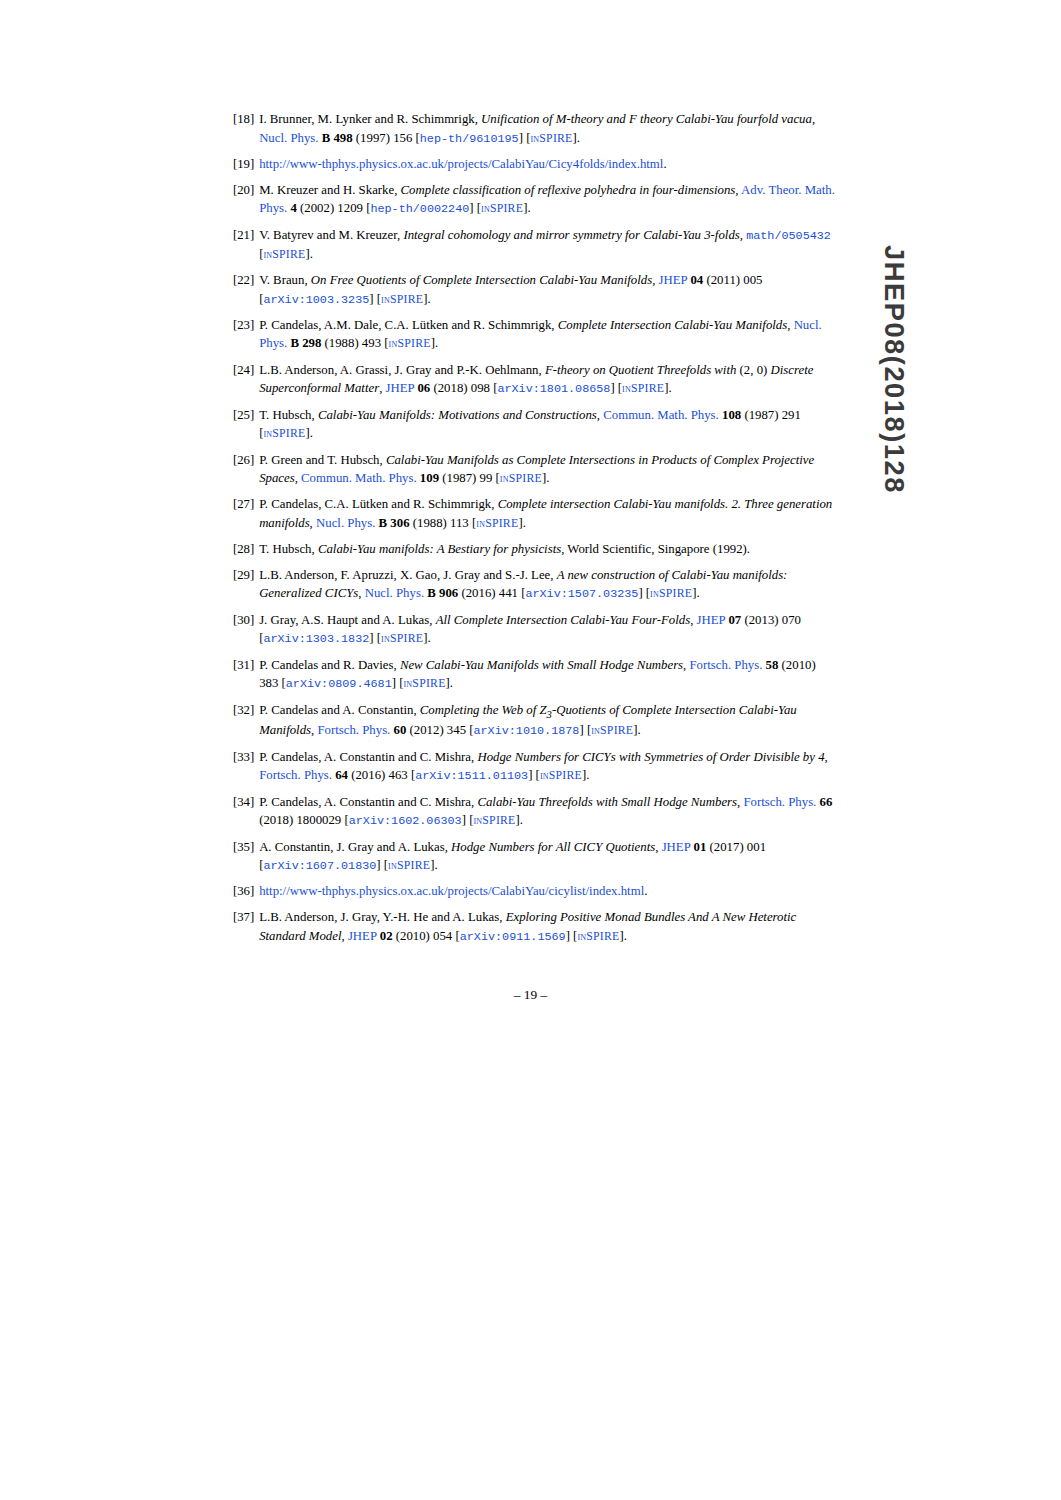JHEP08(2018)128
[18] I. Brunner, M. Lynker and R. Schimmrigk, Unification of M-theory and F theory Calabi-Yau fourfold vacua, Nucl. Phys. B 498 (1997) 156 [hep-th/9610195] [inSPIRE].
[19] http://www-thphys.physics.ox.ac.uk/projects/CalabiYau/Cicy4folds/index.html.
[20] M. Kreuzer and H. Skarke, Complete classification of reflexive polyhedra in four-dimensions, Adv. Theor. Math. Phys. 4 (2002) 1209 [hep-th/0002240] [inSPIRE].
[21] V. Batyrev and M. Kreuzer, Integral cohomology and mirror symmetry for Calabi-Yau 3-folds, math/0505432 [inSPIRE].
[22] V. Braun, On Free Quotients of Complete Intersection Calabi-Yau Manifolds, JHEP 04 (2011) 005 [arXiv:1003.3235] [inSPIRE].
[23] P. Candelas, A.M. Dale, C.A. Lütken and R. Schimmrigk, Complete Intersection Calabi-Yau Manifolds, Nucl. Phys. B 298 (1988) 493 [inSPIRE].
[24] L.B. Anderson, A. Grassi, J. Gray and P.-K. Oehlmann, F-theory on Quotient Threefolds with (2, 0) Discrete Superconformal Matter, JHEP 06 (2018) 098 [arXiv:1801.08658] [inSPIRE].
[25] T. Hubsch, Calabi-Yau Manifolds: Motivations and Constructions, Commun. Math. Phys. 108 (1987) 291 [inSPIRE].
[26] P. Green and T. Hubsch, Calabi-Yau Manifolds as Complete Intersections in Products of Complex Projective Spaces, Commun. Math. Phys. 109 (1987) 99 [inSPIRE].
[27] P. Candelas, C.A. Lütken and R. Schimmrigk, Complete intersection Calabi-Yau manifolds. 2. Three generation manifolds, Nucl. Phys. B 306 (1988) 113 [inSPIRE].
[28] T. Hubsch, Calabi-Yau manifolds: A Bestiary for physicists, World Scientific, Singapore (1992).
[29] L.B. Anderson, F. Apruzzi, X. Gao, J. Gray and S.-J. Lee, A new construction of Calabi-Yau manifolds: Generalized CICYs, Nucl. Phys. B 906 (2016) 441 [arXiv:1507.03235] [inSPIRE].
[30] J. Gray, A.S. Haupt and A. Lukas, All Complete Intersection Calabi-Yau Four-Folds, JHEP 07 (2013) 070 [arXiv:1303.1832] [inSPIRE].
[31] P. Candelas and R. Davies, New Calabi-Yau Manifolds with Small Hodge Numbers, Fortsch. Phys. 58 (2010) 383 [arXiv:0809.4681] [inSPIRE].
[32] P. Candelas and A. Constantin, Completing the Web of Z3-Quotients of Complete Intersection Calabi-Yau Manifolds, Fortsch. Phys. 60 (2012) 345 [arXiv:1010.1878] [inSPIRE].
[33] P. Candelas, A. Constantin and C. Mishra, Hodge Numbers for CICYs with Symmetries of Order Divisible by 4, Fortsch. Phys. 64 (2016) 463 [arXiv:1511.01103] [inSPIRE].
[34] P. Candelas, A. Constantin and C. Mishra, Calabi-Yau Threefolds with Small Hodge Numbers, Fortsch. Phys. 66 (2018) 1800029 [arXiv:1602.06303] [inSPIRE].
[35] A. Constantin, J. Gray and A. Lukas, Hodge Numbers for All CICY Quotients, JHEP 01 (2017) 001 [arXiv:1607.01830] [inSPIRE].
[36] http://www-thphys.physics.ox.ac.uk/projects/CalabiYau/cicylist/index.html.
[37] L.B. Anderson, J. Gray, Y.-H. He and A. Lukas, Exploring Positive Monad Bundles And A New Heterotic Standard Model, JHEP 02 (2010) 054 [arXiv:0911.1569] [inSPIRE].
– 19 –